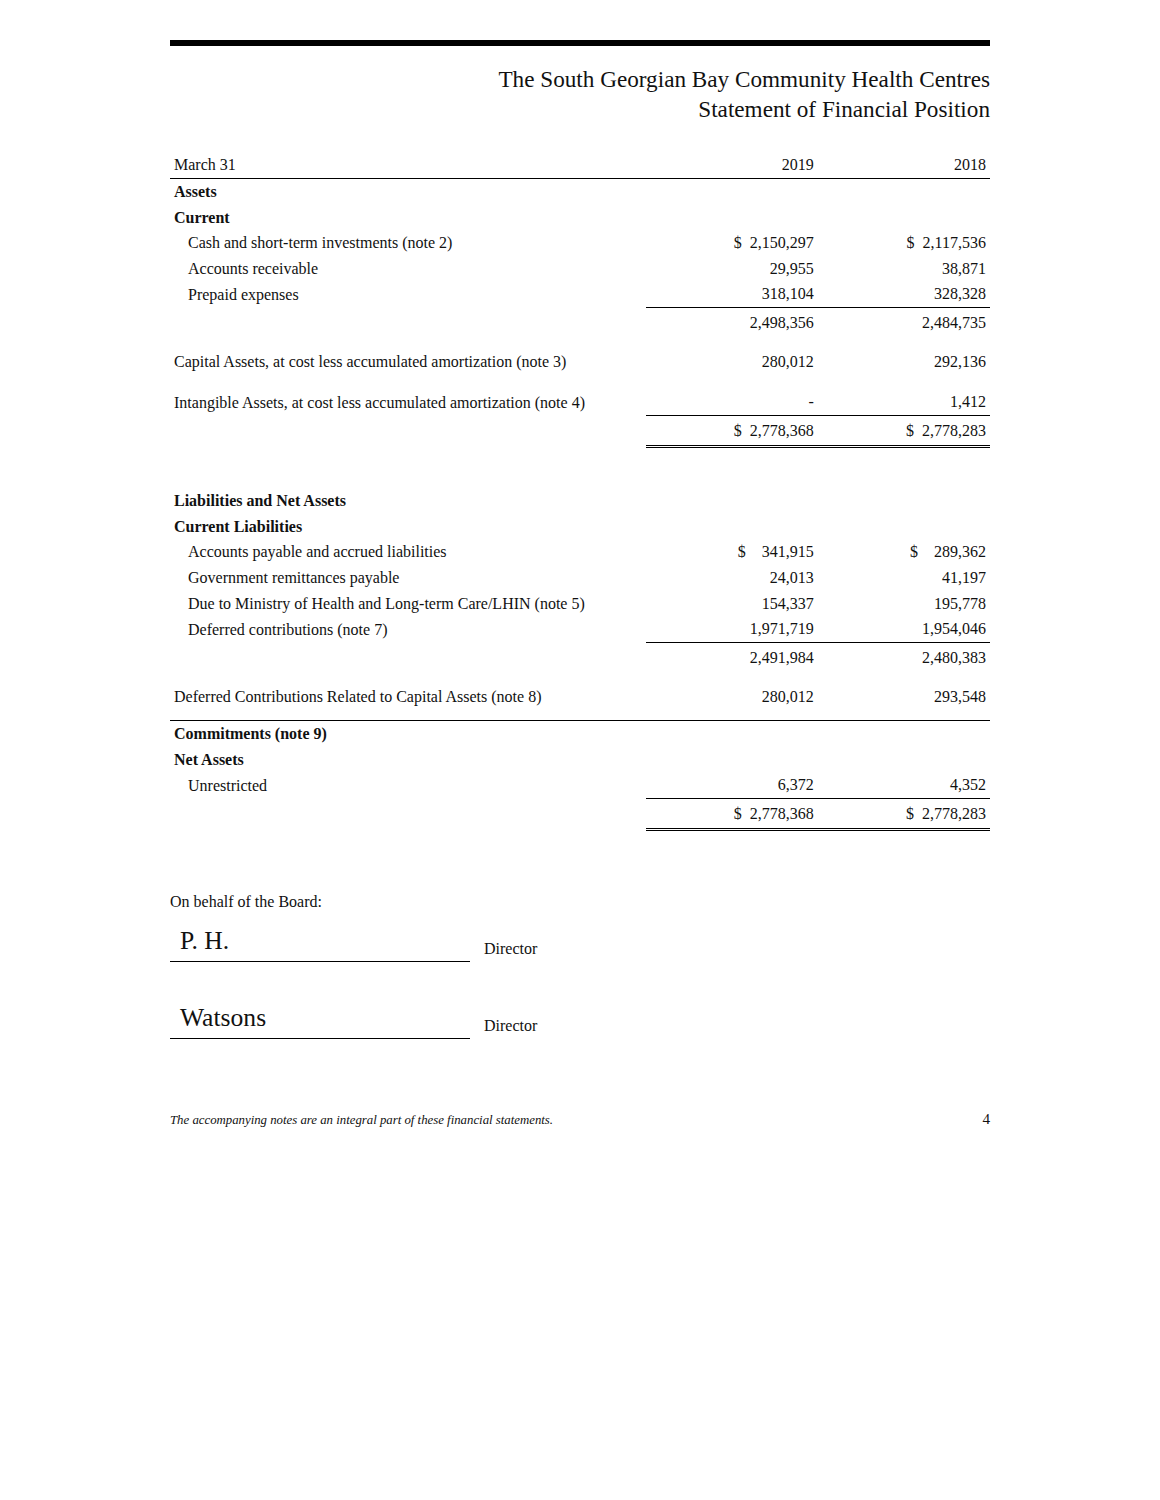The South Georgian Bay Community Health Centres
Statement of Financial Position
| March 31 | 2019 | 2018 |
| --- | --- | --- |
| Assets |
| Current | | |
| Cash and short-term investments (note 2) | $ 2,150,297 | $ 2,117,536 |
| Accounts receivable | 29,955 | 38,871 |
| Prepaid expenses | 318,104 | 328,328 |
| | 2,498,356 | 2,484,735 |
| Capital Assets, at cost less accumulated amortization (note 3) | 280,012 | 292,136 |
| Intangible Assets, at cost less accumulated amortization (note 4) | - | 1,412 |
| | $ 2,778,368 | $ 2,778,283 |
| Liabilities and Net Assets |
| Current Liabilities | | |
| Accounts payable and accrued liabilities | $ 341,915 | $ 289,362 |
| Government remittances payable | 24,013 | 41,197 |
| Due to Ministry of Health and Long-term Care/LHIN (note 5) | 154,337 | 195,778 |
| Deferred contributions (note 7) | 1,971,719 | 1,954,046 |
| | 2,491,984 | 2,480,383 |
| Deferred Contributions Related to Capital Assets (note 8) | 280,012 | 293,548 |
| Commitments (note 9) | | |
| Net Assets | | |
| Unrestricted | 6,372 | 4,352 |
| | $ 2,778,368 | $ 2,778,283 |
On behalf of the Board:
P. H.
Director
Watsons
Director
The accompanying notes are an integral part of these financial statements.
4